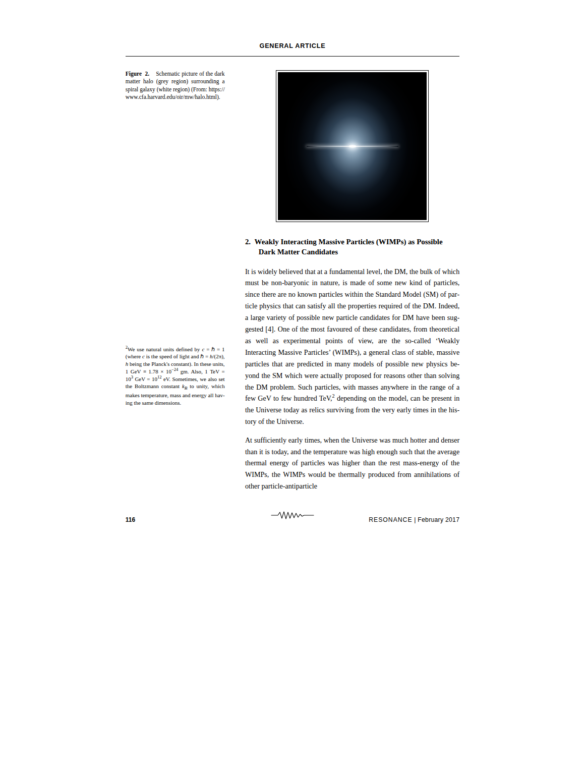GENERAL ARTICLE
Figure 2. Schematic picture of the dark matter halo (grey region) surrounding a spiral galaxy (white region) (From: https://www.cfa.harvard.edu/oir/mw/halo.html).
2We use natural units defined by c = ℏ = 1 (where c is the speed of light and ℏ = h/(2π), h being the Planck's constant). In these units, 1 GeV ≡ 1.78 × 10−24 gm. Also, 1 TeV = 103 GeV = 1012 eV. Sometimes, we also set the Boltzmann constant kB to unity, which makes temperature, mass and energy all having the same dimensions.
2. Weakly Interacting Massive Particles (WIMPs) as Possible Dark Matter Candidates
It is widely believed that at a fundamental level, the DM, the bulk of which must be non-baryonic in nature, is made of some new kind of particles, since there are no known particles within the Standard Model (SM) of particle physics that can satisfy all the properties required of the DM. Indeed, a large variety of possible new particle candidates for DM have been suggested [4]. One of the most favoured of these candidates, from theoretical as well as experimental points of view, are the so-called ‘Weakly Interacting Massive Particles’ (WIMPs), a general class of stable, massive particles that are predicted in many models of possible new physics beyond the SM which were actually proposed for reasons other than solving the DM problem. Such particles, with masses anywhere in the range of a few GeV to few hundred TeV,2 depending on the model, can be present in the Universe today as relics surviving from the very early times in the history of the Universe.
At sufficiently early times, when the Universe was much hotter and denser than it is today, and the temperature was high enough such that the average thermal energy of particles was higher than the rest mass-energy of the WIMPs, the WIMPs would be thermally produced from annihilations of other particle-antiparticle
116 RESONANCE | February 2017